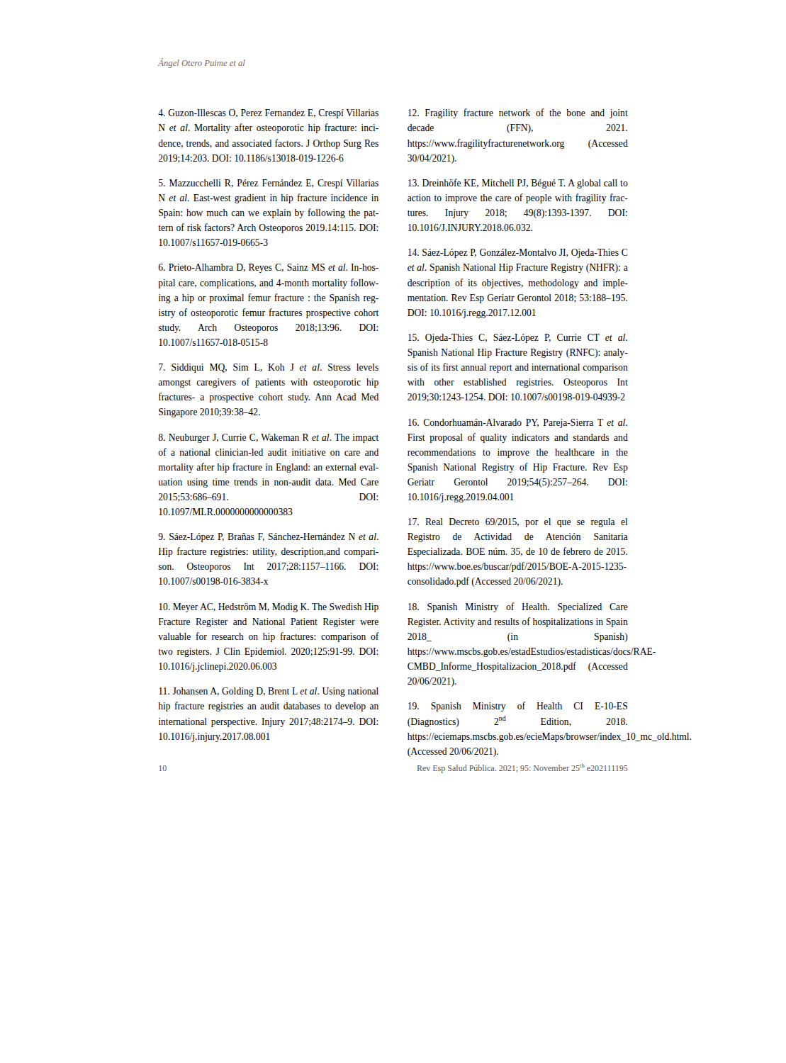Ángel Otero Puime et al
4. Guzon-Illescas O, Perez Fernandez E, Crespí Villarias N et al. Mortality after osteoporotic hip fracture: incidence, trends, and associated factors. J Orthop Surg Res 2019;14:203. DOI: 10.1186/s13018-019-1226-6
5. Mazzucchelli R, Pérez Fernández E, Crespí Villarias N et al. East-west gradient in hip fracture incidence in Spain: how much can we explain by following the pattern of risk factors? Arch Osteoporos 2019.14:115. DOI: 10.1007/s11657-019-0665-3
6. Prieto-Alhambra D, Reyes C, Sainz MS et al. In-hospital care, complications, and 4-month mortality following a hip or proximal femur fracture : the Spanish registry of osteoporotic femur fractures prospective cohort study. Arch Osteoporos 2018;13:96. DOI: 10.1007/s11657-018-0515-8
7. Siddiqui MQ, Sim L, Koh J et al. Stress levels amongst caregivers of patients with osteoporotic hip fractures- a prospective cohort study. Ann Acad Med Singapore 2010;39:38–42.
8. Neuburger J, Currie C, Wakeman R et al. The impact of a national clinician-led audit initiative on care and mortality after hip fracture in England: an external evaluation using time trends in non-audit data. Med Care 2015;53:686–691. DOI: 10.1097/MLR.0000000000000383
9. Sáez-López P, Brañas F, Sánchez-Hernández N et al. Hip fracture registries: utility, description,and comparison. Osteoporos Int 2017;28:1157–1166. DOI: 10.1007/s00198-016-3834-x
10. Meyer AC, Hedström M, Modig K. The Swedish Hip Fracture Register and National Patient Register were valuable for research on hip fractures: comparison of two registers. J Clin Epidemiol. 2020;125:91-99. DOI: 10.1016/j.jclinepi.2020.06.003
11. Johansen A, Golding D, Brent L et al. Using national hip fracture registries an audit databases to develop an international perspective. Injury 2017;48:2174–9. DOI: 10.1016/j.injury.2017.08.001
12. Fragility fracture network of the bone and joint decade (FFN), 2021. https://www.fragilityfracturenetwork.org (Accessed 30/04/2021).
13. Dreinhöfe KE, Mitchell PJ, Bégué T. A global call to action to improve the care of people with fragility fractures. Injury 2018; 49(8):1393-1397. DOI: 10.1016/J.INJURY.2018.06.032.
14. Sáez-López P, González-Montalvo JI, Ojeda-Thies C et al. Spanish National Hip Fracture Registry (NHFR): a description of its objectives, methodology and implementation. Rev Esp Geriatr Gerontol 2018; 53:188–195. DOI: 10.1016/j.regg.2017.12.001
15. Ojeda-Thies C, Sáez-López P, Currie CT et al. Spanish National Hip Fracture Registry (RNFC): analysis of its first annual report and international comparison with other established registries. Osteoporos Int 2019;30:1243-1254. DOI: 10.1007/s00198-019-04939-2
16. Condorhuamán-Alvarado PY, Pareja-Sierra T et al. First proposal of quality indicators and standards and recommendations to improve the healthcare in the Spanish National Registry of Hip Fracture. Rev Esp Geriatr Gerontol 2019;54(5):257–264. DOI: 10.1016/j.regg.2019.04.001
17. Real Decreto 69/2015, por el que se regula el Registro de Actividad de Atención Sanitaria Especializada. BOE núm. 35, de 10 de febrero de 2015. https://www.boe.es/buscar/pdf/2015/BOE-A-2015-1235-consolidado.pdf (Accessed 20/06/2021).
18. Spanish Ministry of Health. Specialized Care Register. Activity and results of hospitalizations in Spain 2018_ (in Spanish) https://www.mscbs.gob.es/estadEstudios/estadisticas/docs/RAE-CMBD_Informe_Hospitalizacion_2018.pdf (Accessed 20/06/2021).
19. Spanish Ministry of Health CI E-10-ES (Diagnostics) 2nd Edition, 2018. https://eciemaps.mscbs.gob.es/ecieMaps/browser/index_10_mc_old.html. (Accessed 20/06/2021).
10 Rev Esp Salud Pública. 2021; 95: November 25th e202111195